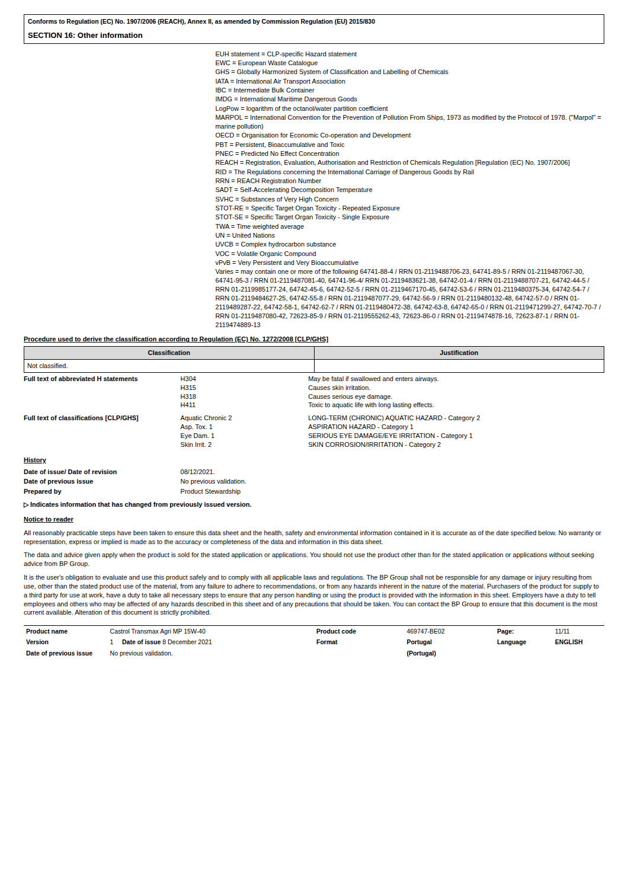Conforms to Regulation (EC) No. 1907/2006 (REACH), Annex II, as amended by Commission Regulation (EU) 2015/830
SECTION 16: Other information
EUH statement = CLP-specific Hazard statement
EWC = European Waste Catalogue
GHS = Globally Harmonized System of Classification and Labelling of Chemicals
IATA = International Air Transport Association
IBC = Intermediate Bulk Container
IMDG = International Maritime Dangerous Goods
LogPow = logarithm of the octanol/water partition coefficient
MARPOL = International Convention for the Prevention of Pollution From Ships, 1973 as modified by the Protocol of 1978. ("Marpol" = marine pollution)
OECD = Organisation for Economic Co-operation and Development
PBT = Persistent, Bioaccumulative and Toxic
PNEC = Predicted No Effect Concentration
REACH = Registration, Evaluation, Authorisation and Restriction of Chemicals Regulation [Regulation (EC) No. 1907/2006]
RID = The Regulations concerning the International Carriage of Dangerous Goods by Rail
RRN = REACH Registration Number
SADT = Self-Accelerating Decomposition Temperature
SVHC = Substances of Very High Concern
STOT-RE = Specific Target Organ Toxicity - Repeated Exposure
STOT-SE = Specific Target Organ Toxicity - Single Exposure
TWA = Time weighted average
UN = United Nations
UVCB = Complex hydrocarbon substance
VOC = Volatile Organic Compound
vPvB = Very Persistent and Very Bioaccumulative
Varies = may contain one or more of the following 64741-88-4 / RRN 01-2119488706-23, 64741-89-5 / RRN 01-2119487067-30, 64741-95-3 / RRN 01-2119487081-40, 64741-96-4/ RRN 01-2119483621-38, 64742-01-4 / RRN 01-2119488707-21, 64742-44-5 / RRN 01-2119985177-24, 64742-45-6, 64742-52-5 / RRN 01-2119467170-45, 64742-53-6 / RRN 01-2119480375-34, 64742-54-7 / RRN 01-2119484627-25, 64742-55-8 / RRN 01-2119487077-29, 64742-56-9 / RRN 01-2119480132-48, 64742-57-0 / RRN 01-2119489287-22, 64742-58-1, 64742-62-7 / RRN 01-2119480472-38, 64742-63-8, 64742-65-0 / RRN 01-2119471299-27, 64742-70-7 / RRN 01-2119487080-42, 72623-85-9 / RRN 01-2119555262-43, 72623-86-0 / RRN 01-2119474878-16, 72623-87-1 / RRN 01-2119474889-13
Procedure used to derive the classification according to Regulation (EC) No. 1272/2008 [CLP/GHS]
| Classification | Justification |
| --- | --- |
| Not classified. | |
| Full text of abbreviated H statements | H304 H315 H318 H411 | May be fatal if swallowed and enters airways. Causes skin irritation. Causes serious eye damage. Toxic to aquatic life with long lasting effects. |
| Full text of classifications [CLP/GHS] | Aquatic Chronic 2 Asp. Tox. 1 Eye Dam. 1 Skin Irrit. 2 | LONG-TERM (CHRONIC) AQUATIC HAZARD - Category 2 ASPIRATION HAZARD - Category 1 SERIOUS EYE DAMAGE/EYE IRRITATION - Category 1 SKIN CORROSION/IRRITATION - Category 2 |
History
| Date of issue/ Date of revision | 08/12/2021. |
| Date of previous issue | No previous validation. |
| Prepared by | Product Stewardship |
▷ Indicates information that has changed from previously issued version.
Notice to reader
All reasonably practicable steps have been taken to ensure this data sheet and the health, safety and environmental information contained in it is accurate as of the date specified below. No warranty or representation, express or implied is made as to the accuracy or completeness of the data and information in this data sheet.
The data and advice given apply when the product is sold for the stated application or applications. You should not use the product other than for the stated application or applications without seeking advice from BP Group.
It is the user's obligation to evaluate and use this product safely and to comply with all applicable laws and regulations. The BP Group shall not be responsible for any damage or injury resulting from use, other than the stated product use of the material, from any failure to adhere to recommendations, or from any hazards inherent in the nature of the material. Purchasers of the product for supply to a third party for use at work, have a duty to take all necessary steps to ensure that any person handling or using the product is provided with the information in this sheet. Employers have a duty to tell employees and others who may be affected of any hazards described in this sheet and of any precautions that should be taken. You can contact the BP Group to ensure that this document is the most current available. Alteration of this document is strictly prohibited.
| Product name | Castrol Transmax Agri MP 15W-40 | Product code | 469747-BE02 | Page: | 11/11 |
| Version | 1 Date of issue 8 December 2021 | Format | Portugal | Language | ENGLISH |
| Date of previous issue | No previous validation. | | (Portugal) | | |